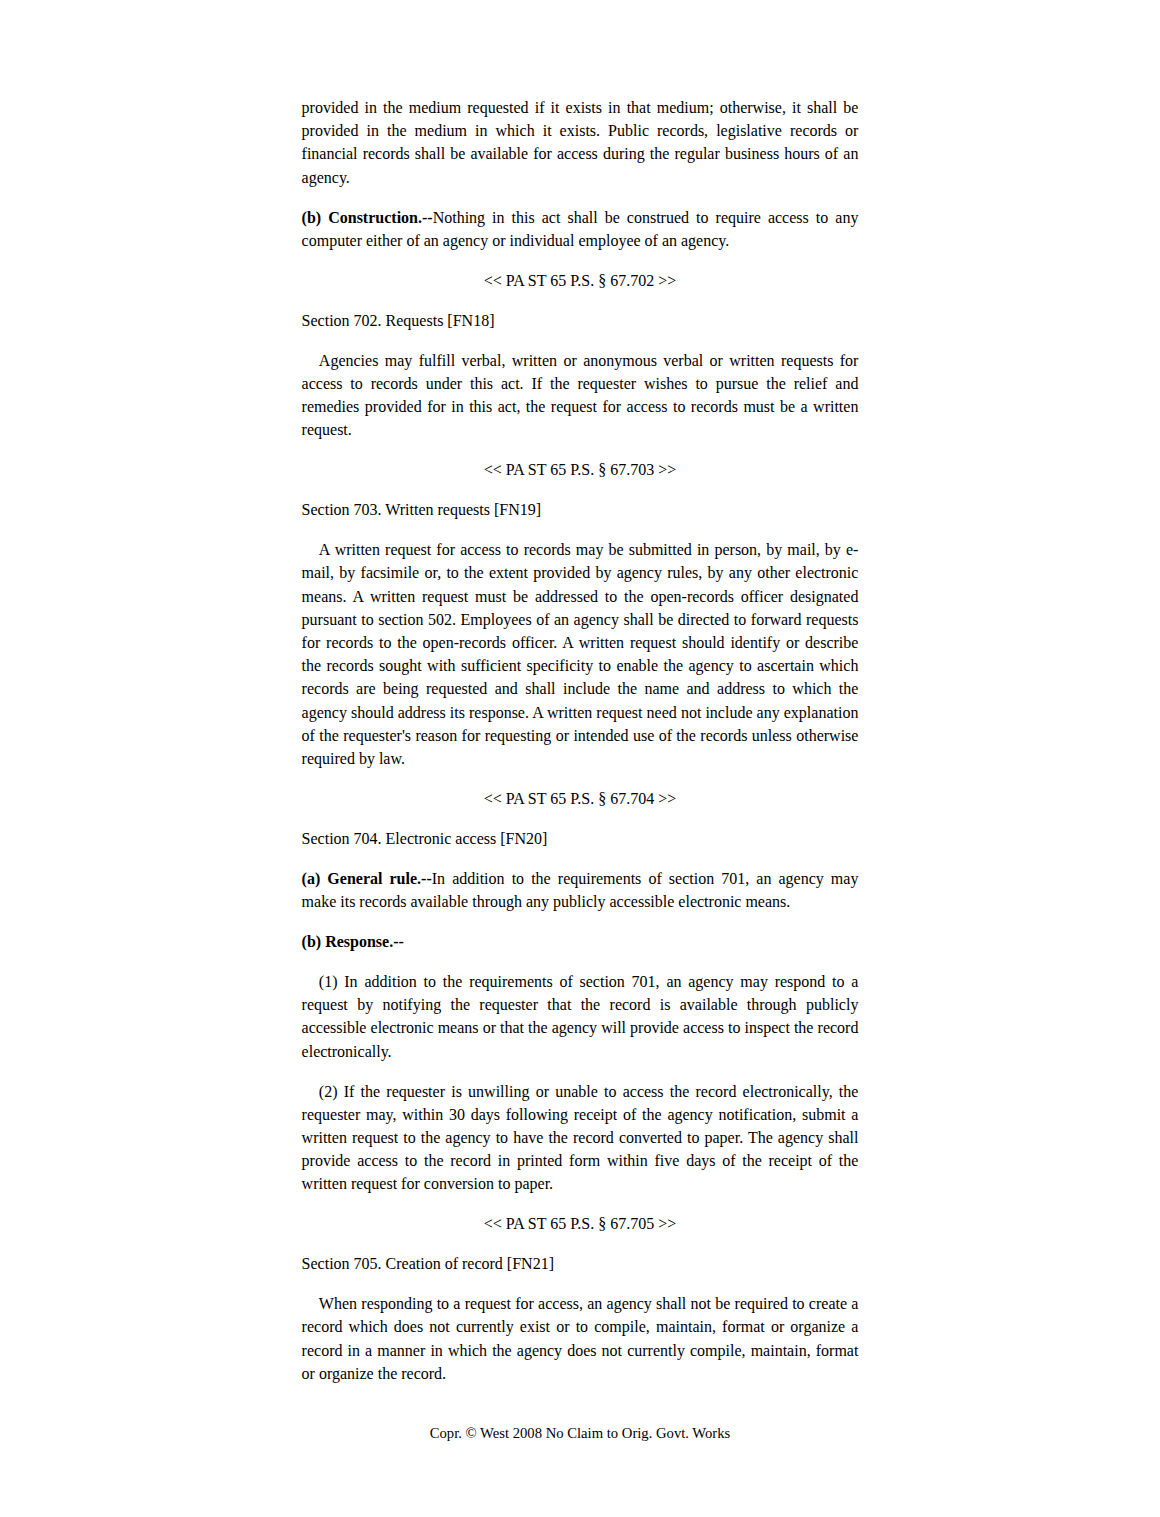provided in the medium requested if it exists in that medium; otherwise, it shall be provided in the medium in which it exists. Public records, legislative records or financial records shall be available for access during the regular business hours of an agency.
(b) Construction.--Nothing in this act shall be construed to require access to any computer either of an agency or individual employee of an agency.
<< PA ST 65 P.S. § 67.702 >>
Section 702. Requests [FN18]
Agencies may fulfill verbal, written or anonymous verbal or written requests for access to records under this act. If the requester wishes to pursue the relief and remedies provided for in this act, the request for access to records must be a written request.
<< PA ST 65 P.S. § 67.703 >>
Section 703. Written requests [FN19]
A written request for access to records may be submitted in person, by mail, by e-mail, by facsimile or, to the extent provided by agency rules, by any other electronic means. A written request must be addressed to the open-records officer designated pursuant to section 502. Employees of an agency shall be directed to forward requests for records to the open-records officer. A written request should identify or describe the records sought with sufficient specificity to enable the agency to ascertain which records are being requested and shall include the name and address to which the agency should address its response. A written request need not include any explanation of the requester's reason for requesting or intended use of the records unless otherwise required by law.
<< PA ST 65 P.S. § 67.704 >>
Section 704. Electronic access [FN20]
(a) General rule.--In addition to the requirements of section 701, an agency may make its records available through any publicly accessible electronic means.
(b) Response.--
(1) In addition to the requirements of section 701, an agency may respond to a request by notifying the requester that the record is available through publicly accessible electronic means or that the agency will provide access to inspect the record electronically.
(2) If the requester is unwilling or unable to access the record electronically, the requester may, within 30 days following receipt of the agency notification, submit a written request to the agency to have the record converted to paper. The agency shall provide access to the record in printed form within five days of the receipt of the written request for conversion to paper.
<< PA ST 65 P.S. § 67.705 >>
Section 705. Creation of record [FN21]
When responding to a request for access, an agency shall not be required to create a record which does not currently exist or to compile, maintain, format or organize a record in a manner in which the agency does not currently compile, maintain, format or organize the record.
Copr. © West 2008 No Claim to Orig. Govt. Works